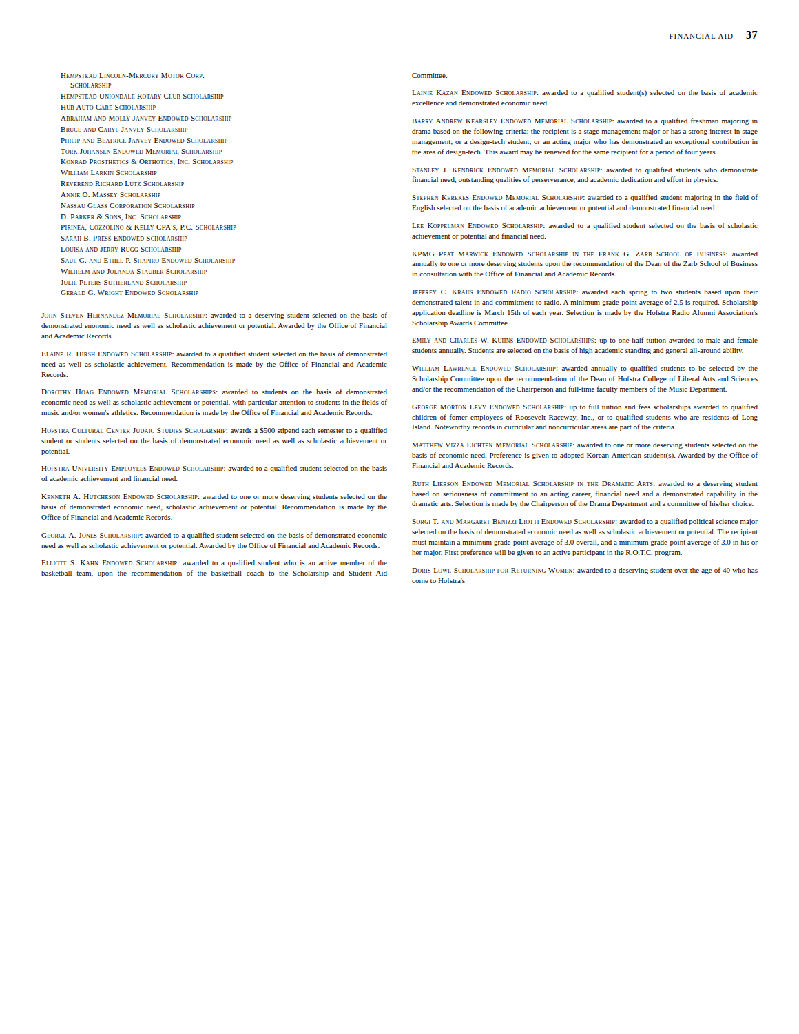FINANCIAL AID 37
Hempstead Lincoln-Mercury Motor Corp.Scholarship
Hempstead Uniondale Rotary Club Scholarship
Hub Auto Care Scholarship
Abraham and Molly Janvey Endowed Scholarship
Bruce and Caryl Janvey Scholarship
Philip and Beatrice Janvey Endowed Scholarship
Tork Johansen Endowed Memorial Scholarship
Konrad Prosthetics & Orthotics, Inc. Scholarship
William Larkin Scholarship
Reverend Richard Lutz Scholarship
Annie O. Massey Scholarship
Nassau Glass Corporation Scholarship
D. Parker & Sons, Inc. Scholarship
Pirinea, Cozzolino & Kelly CPA's, P.C. Scholarship
Sarah B. Press Endowed Scholarship
Louisa and Jerry Rugg Scholarship
Saul G. and Ethel P. Shapiro Endowed Scholarship
Wilhelm and Jolanda Stauber Scholarship
Julie Peters Sutherland Scholarship
Gerald G. Wright Endowed Scholarship
John Steven Hernandez Memorial Scholarship: awarded to a deserving student selected on the basis of demonstrated enonomic need as well as scholastic achievement or potential. Awarded by the Office of Financial and Academic Records.
Elaine R. Hirsh Endowed Scholarship: awarded to a qualified student selected on the basis of demonstrated need as well as scholastic achievement. Recommendation is made by the Office of Financial and Academic Records.
Dorothy Hoag Endowed Memorial Scholarships: awarded to students on the basis of demonstrated economic need as well as scholastic achievement or potential, with particular attention to students in the fields of music and/or women's athletics. Recommendation is made by the Office of Financial and Academic Records.
Hofstra Cultural Center Judaic Studies Scholarship: awards a $500 stipend each semester to a qualified student or students selected on the basis of demonstrated economic need as well as scholastic achievement or potential.
Hofstra University Employees Endowed Scholarship: awarded to a qualified student selected on the basis of academic achievement and financial need.
Kenneth A. Hutcheson Endowed Scholarship: awarded to one or more deserving students selected on the basis of demonstrated economic need, scholastic achievement or potential. Recommendation is made by the Office of Financial and Academic Records.
George A. Jones Scholarship: awarded to a qualified student selected on the basis of demonstrated economic need as well as scholastic achievement or potential. Awarded by the Office of Financial and Academic Records.
Elliott S. Kahn Endowed Scholarship: awarded to a qualified student who is an active member of the basketball team, upon the recommendation of the basketball coach to the Scholarship and Student Aid Committee.
Lainie Kazan Endowed Scholarship: awarded to a qualified student(s) selected on the basis of academic excellence and demonstrated economic need.
Barry Andrew Kearsley Endowed Memorial Scholarship: awarded to a qualified freshman majoring in drama based on the following criteria: the recipient is a stage management major or has a strong interest in stage management; or a design-tech student; or an acting major who has demonstrated an exceptional contribution in the area of design-tech. This award may be renewed for the same recipient for a period of four years.
Stanley J. Kendrick Endowed Memorial Scholarship: awarded to qualified students who demonstrate financial need, outstanding qualities of perserverance, and academic dedication and effort in physics.
Stephen Kerekes Endowed Memorial Scholarship: awarded to a qualified student majoring in the field of English selected on the basis of academic achievement or potential and demonstrated financial need.
Lee Koppelman Endowed Scholarship: awarded to a qualified student selected on the basis of scholastic achievement or potential and financial need.
KPMG Peat Marwick Endowed Scholarship in the Frank G. Zarb School of Business: awarded annually to one or more deserving students upon the recommendation of the Dean of the Zarb School of Business in consultation with the Office of Financial and Academic Records.
Jeffrey C. Kraus Endowed Radio Scholarship: awarded each spring to two students based upon their demonstrated talent in and commitment to radio. A minimum grade-point average of 2.5 is required. Scholarship application deadline is March 15th of each year. Selection is made by the Hofstra Radio Alumni Association's Scholarship Awards Committee.
Emily and Charles W. Kuhns Endowed Scholarships: up to one-half tuition awarded to male and female students annually. Students are selected on the basis of high academic standing and general all-around ability.
William Lawrence Endowed Scholarship: awarded annually to qualified students to be selected by the Scholarship Committee upon the recommendation of the Dean of Hofstra College of Liberal Arts and Sciences and/or the recommendation of the Chairperson and full-time faculty members of the Music Department.
George Morton Levy Endowed Scholarship: up to full tuition and fees scholarships awarded to qualified children of fomer employees of Roosevelt Raceway, Inc., or to qualified students who are residents of Long Island. Noteworthy records in curricular and noncurricular areas are part of the criteria.
Matthew Vizza Lichten Memorial Scholarship: awarded to one or more deserving students selected on the basis of economic need. Preference is given to adopted Korean-American student(s). Awarded by the Office of Financial and Academic Records.
Ruth Liebson Endowed Memorial Scholarship in the Dramatic Arts: awarded to a deserving student based on seriousness of commitment to an acting career, financial need and a demonstrated capability in the dramatic arts. Selection is made by the Chairperson of the Drama Department and a committee of his/her choice.
Sorgi T. and Margaret Benizzi Liotti Endowed Scholarship: awarded to a qualified political science major selected on the basis of demonstrated economic need as well as scholastic achievement or potential. The recipient must maintain a minimum grade-point average of 3.0 overall, and a minimum grade-point average of 3.0 in his or her major. First preference will be given to an active participant in the R.O.T.C. program.
Doris Lowe Scholarship for Returning Women: awarded to a deserving student over the age of 40 who has come to Hofstra's